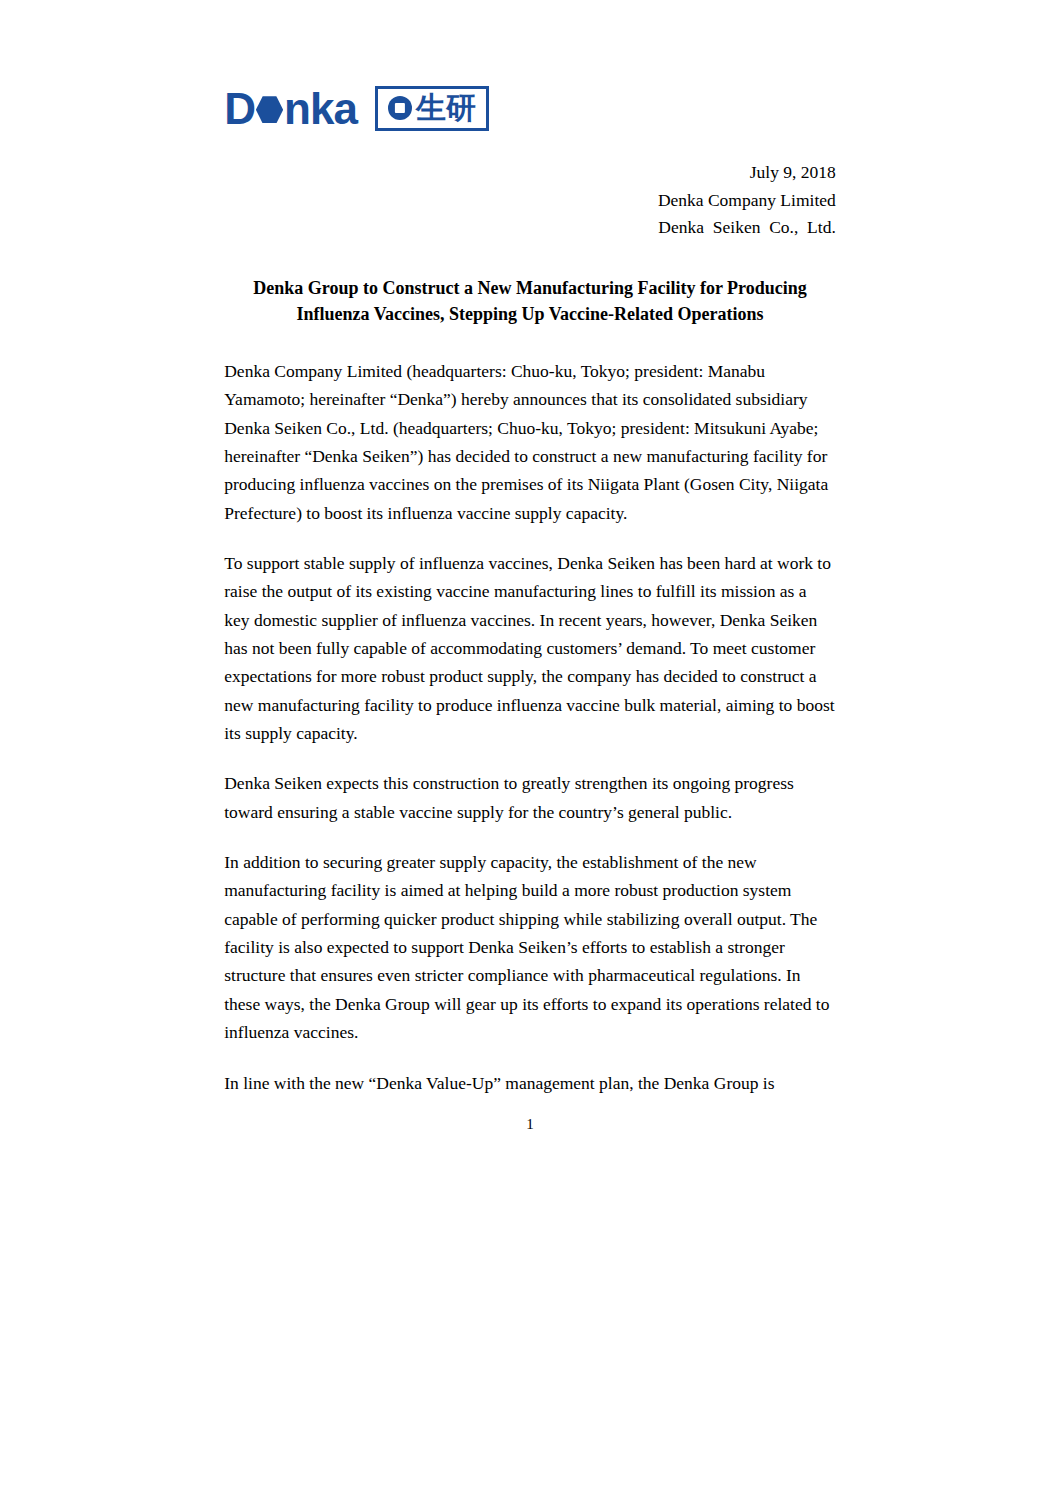D nka
生研
July 9, 2018
Denka Company Limited
Denka Seiken Co., Ltd.
Denka Group to Construct a New Manufacturing Facility for Producing Influenza Vaccines, Stepping Up Vaccine-Related Operations
Denka Company Limited (headquarters: Chuo-ku, Tokyo; president: Manabu Yamamoto; hereinafter “Denka”) hereby announces that its consolidated subsidiary Denka Seiken Co., Ltd. (headquarters; Chuo-ku, Tokyo; president: Mitsukuni Ayabe; hereinafter “Denka Seiken”) has decided to construct a new manufacturing facility for producing influenza vaccines on the premises of its Niigata Plant (Gosen City, Niigata Prefecture) to boost its influenza vaccine supply capacity.
To support stable supply of influenza vaccines, Denka Seiken has been hard at work to raise the output of its existing vaccine manufacturing lines to fulfill its mission as a key domestic supplier of influenza vaccines. In recent years, however, Denka Seiken has not been fully capable of accommodating customers’ demand. To meet customer expectations for more robust product supply, the company has decided to construct a new manufacturing facility to produce influenza vaccine bulk material, aiming to boost its supply capacity.
Denka Seiken expects this construction to greatly strengthen its ongoing progress toward ensuring a stable vaccine supply for the country’s general public.
In addition to securing greater supply capacity, the establishment of the new manufacturing facility is aimed at helping build a more robust production system capable of performing quicker product shipping while stabilizing overall output. The facility is also expected to support Denka Seiken’s efforts to establish a stronger structure that ensures even stricter compliance with pharmaceutical regulations. In these ways, the Denka Group will gear up its efforts to expand its operations related to influenza vaccines.
In line with the new “Denka Value-Up” management plan, the Denka Group is
1